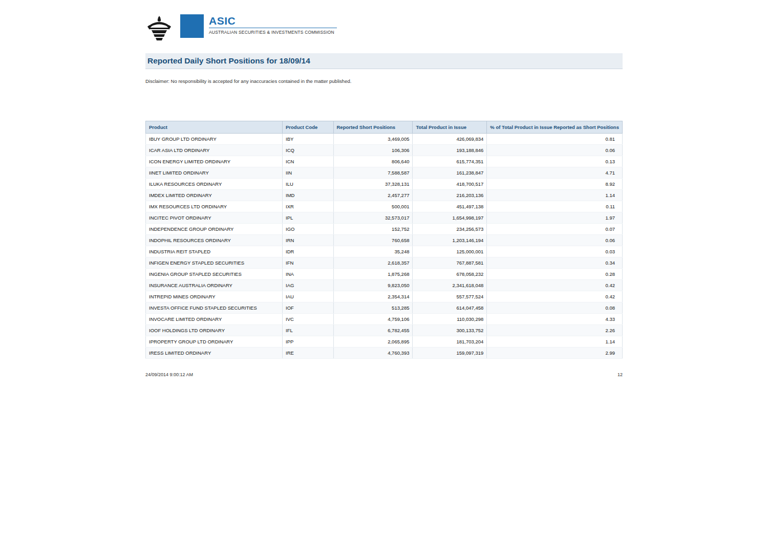ASIC
AUSTRALIAN SECURITIES & INVESTMENTS COMMISSION
Reported Daily Short Positions for 18/09/14
Disclaimer: No responsibility is accepted for any inaccuracies contained in the matter published.
| Product | Product Code | Reported Short Positions | Total Product in Issue | % of Total Product in Issue Reported as Short Positions |
| --- | --- | --- | --- | --- |
| IBUY GROUP LTD ORDINARY | IBY | 3,469,005 | 426,069,834 | 0.81 |
| ICAR ASIA LTD ORDINARY | ICQ | 106,306 | 193,188,846 | 0.06 |
| ICON ENERGY LIMITED ORDINARY | ICN | 806,640 | 615,774,351 | 0.13 |
| IINET LIMITED ORDINARY | IIN | 7,588,587 | 161,238,847 | 4.71 |
| ILUKA RESOURCES ORDINARY | ILU | 37,328,131 | 418,700,517 | 8.92 |
| IMDEX LIMITED ORDINARY | IMD | 2,457,277 | 216,203,136 | 1.14 |
| IMX RESOURCES LTD ORDINARY | IXR | 500,001 | 451,497,138 | 0.11 |
| INCITEC PIVOT ORDINARY | IPL | 32,573,017 | 1,654,998,197 | 1.97 |
| INDEPENDENCE GROUP ORDINARY | IGO | 152,752 | 234,256,573 | 0.07 |
| INDOPHIL RESOURCES ORDINARY | IRN | 760,658 | 1,203,146,194 | 0.06 |
| INDUSTRIA REIT STAPLED | IDR | 35,248 | 125,000,001 | 0.03 |
| INFIGEN ENERGY STAPLED SECURITIES | IFN | 2,618,357 | 767,887,581 | 0.34 |
| INGENIA GROUP STAPLED SECURITIES | INA | 1,875,268 | 678,058,232 | 0.28 |
| INSURANCE AUSTRALIA ORDINARY | IAG | 9,823,050 | 2,341,618,048 | 0.42 |
| INTREPID MINES ORDINARY | IAU | 2,354,314 | 557,577,524 | 0.42 |
| INVESTA OFFICE FUND STAPLED SECURITIES | IOF | 513,285 | 614,047,458 | 0.08 |
| INVOCARE LIMITED ORDINARY | IVC | 4,759,106 | 110,030,298 | 4.33 |
| IOOF HOLDINGS LTD ORDINARY | IFL | 6,782,455 | 300,133,752 | 2.26 |
| IPROPERTY GROUP LTD ORDINARY | IPP | 2,065,895 | 181,703,204 | 1.14 |
| IRESS LIMITED ORDINARY | IRE | 4,760,393 | 159,097,319 | 2.99 |
24/09/2014 9:00:12 AM
12